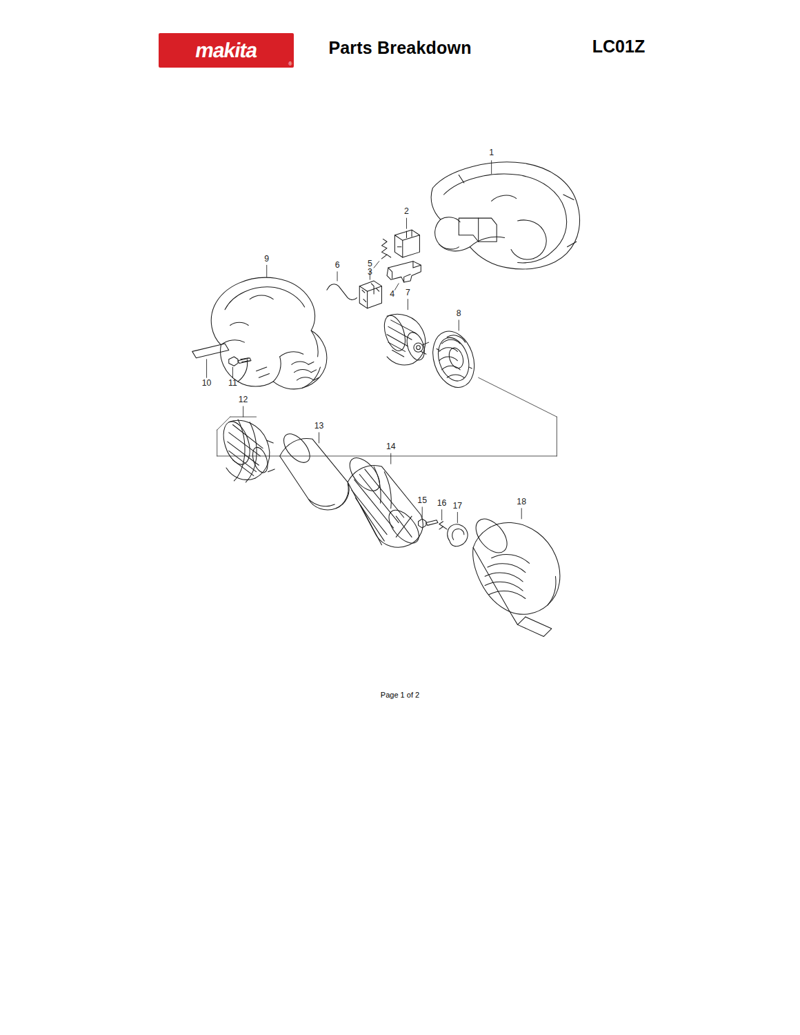makita ®
Parts Breakdown
LC01Z
1 2 3 4 5 6 7 8 9 10 11 12 13 14 15 16 17 18
Page 1 of 2